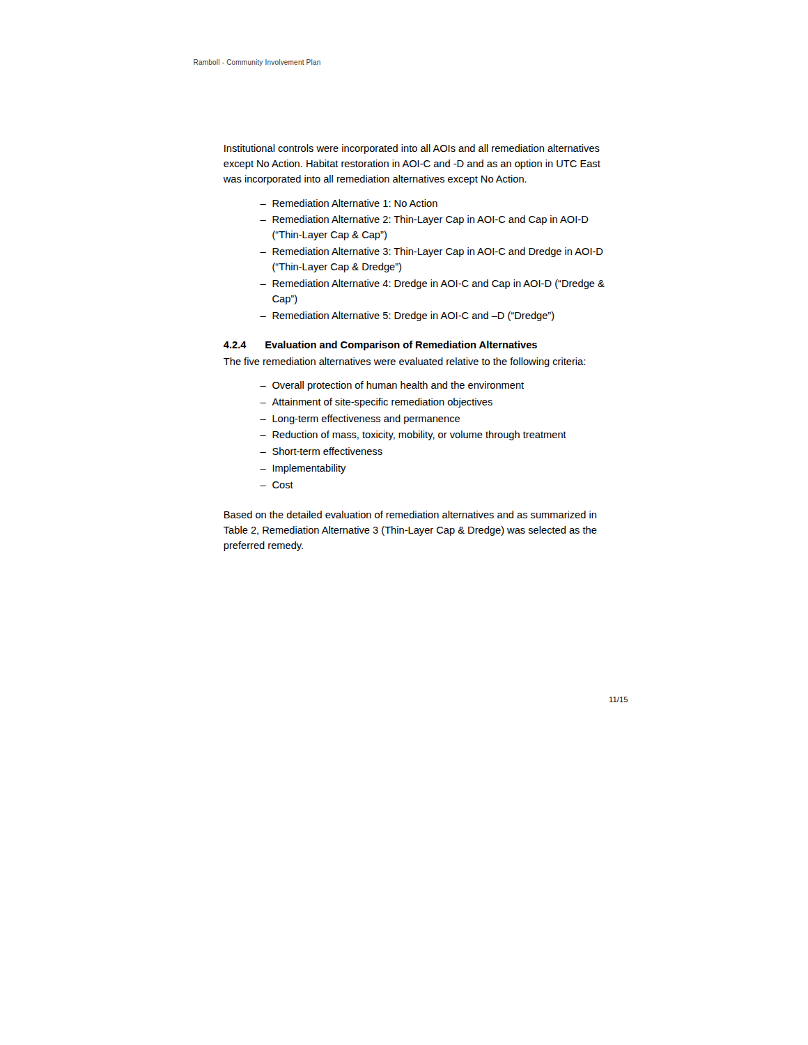Ramboll - Community Involvement Plan
Institutional controls were incorporated into all AOIs and all remediation alternatives except No Action. Habitat restoration in AOI-C and -D and as an option in UTC East was incorporated into all remediation alternatives except No Action.
Remediation Alternative 1: No Action
Remediation Alternative 2: Thin-Layer Cap in AOI-C and Cap in AOI-D (“Thin-Layer Cap & Cap”)
Remediation Alternative 3: Thin-Layer Cap in AOI-C and Dredge in AOI-D (“Thin-Layer Cap & Dredge”)
Remediation Alternative 4: Dredge in AOI-C and Cap in AOI-D (“Dredge & Cap”)
Remediation Alternative 5: Dredge in AOI-C and –D (“Dredge”)
4.2.4 Evaluation and Comparison of Remediation Alternatives
The five remediation alternatives were evaluated relative to the following criteria:
Overall protection of human health and the environment
Attainment of site-specific remediation objectives
Long-term effectiveness and permanence
Reduction of mass, toxicity, mobility, or volume through treatment
Short-term effectiveness
Implementability
Cost
Based on the detailed evaluation of remediation alternatives and as summarized in Table 2, Remediation Alternative 3 (Thin-Layer Cap & Dredge) was selected as the preferred remedy.
11/15